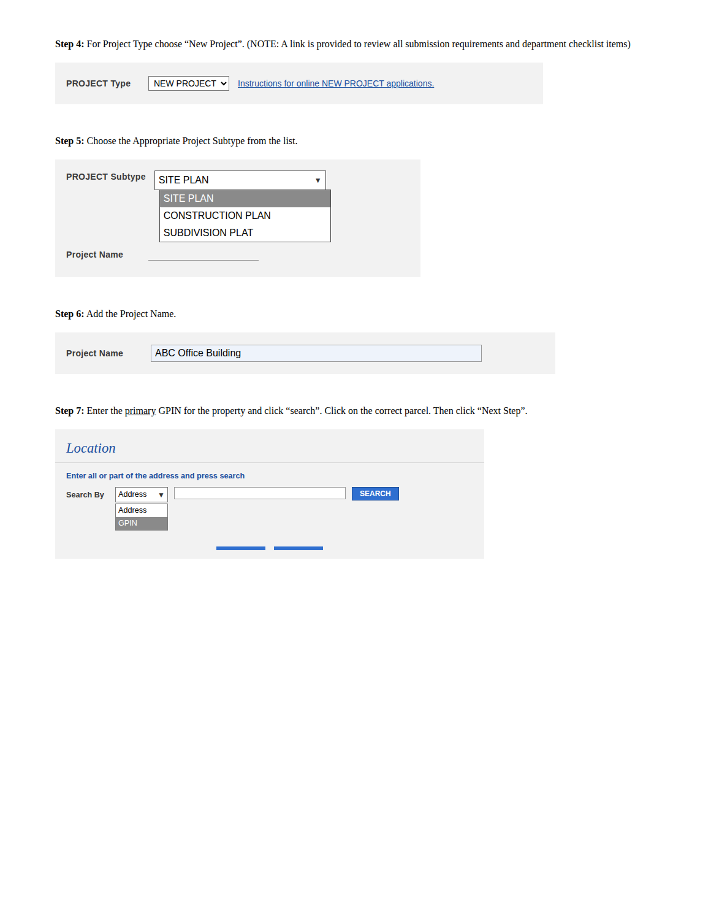Step 4: For Project Type choose “New Project”. (NOTE: A link is provided to review all submission requirements and department checklist items)
PROJECT Type NEW PROJECT Instructions for online NEW PROJECT applications.
Step 5: Choose the Appropriate Project Subtype from the list.
PROJECT Subtype
SITE PLAN ▼
SITE PLAN
CONSTRUCTION PLAN
SUBDIVISION PLAT
Project Name
Step 6: Add the Project Name.
Project Name
Step 7: Enter the primary GPIN for the property and click “search”. Click on the correct parcel. Then click “Next Step”.
Location
Enter all or part of the address and press search
Search By
Address ▼
Address
GPIN
SEARCH